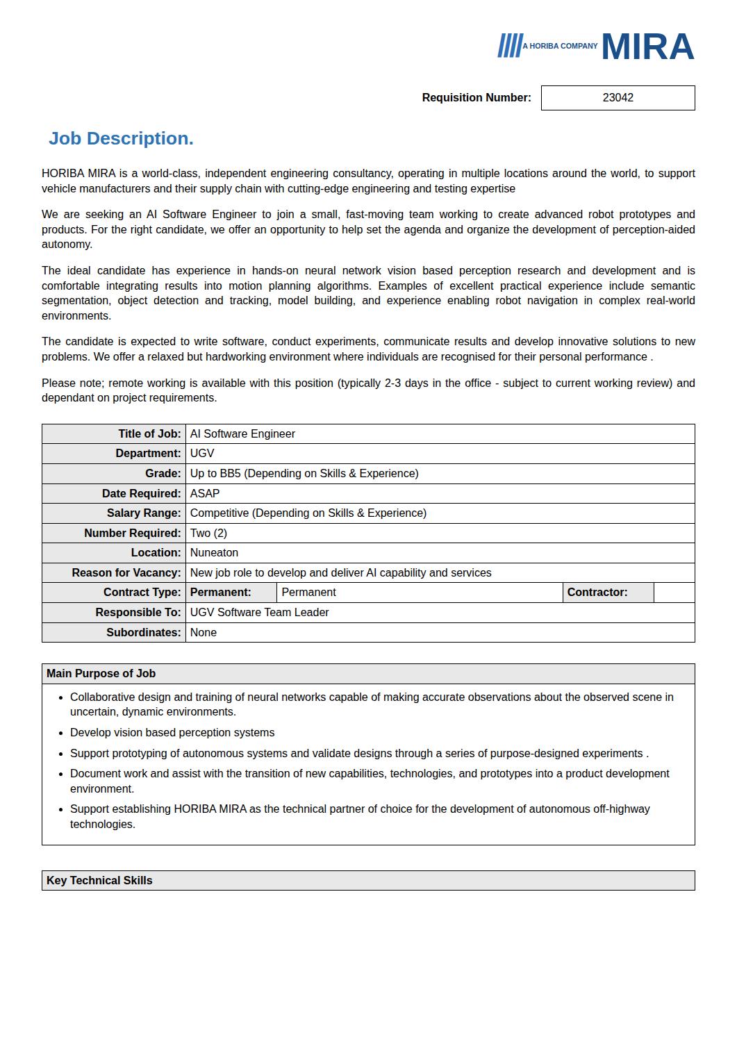////A HORIBA COMPANY MIRA
| Requisition Number: | 23042 |
Job Description.
HORIBA MIRA is a world-class, independent engineering consultancy, operating in multiple locations around the world, to support vehicle manufacturers and their supply chain with cutting-edge engineering and testing expertise
We are seeking an AI Software Engineer to join a small, fast-moving team working to create advanced robot prototypes and products. For the right candidate, we offer an opportunity to help set the agenda and organize the development of perception-aided autonomy.
The ideal candidate has experience in hands-on neural network vision based perception research and development and is comfortable integrating results into motion planning algorithms. Examples of excellent practical experience include semantic segmentation, object detection and tracking, model building, and experience enabling robot navigation in complex real-world environments.
The candidate is expected to write software, conduct experiments, communicate results and develop innovative solutions to new problems. We offer a relaxed but hardworking environment where individuals are recognised for their personal performance .
Please note; remote working is available with this position (typically 2-3 days in the office - subject to current working review) and dependant on project requirements.
| Title of Job: | AI Software Engineer |
| Department: | UGV |
| Grade: | Up to BB5 (Depending on Skills & Experience) |
| Date Required: | ASAP |
| Salary Range: | Competitive (Depending on Skills & Experience) |
| Number Required: | Two (2) |
| Location: | Nuneaton |
| Reason for Vacancy: | New job role to develop and deliver AI capability and services |
| Contract Type: | Permanent: | Permanent | Contractor: | |
| Responsible To: | UGV Software Team Leader |
| Subordinates: | None |
Main Purpose of Job
Collaborative design and training of neural networks capable of making accurate observations about the observed scene in uncertain, dynamic environments.
Develop vision based perception systems
Support prototyping of autonomous systems and validate designs through a series of purpose-designed experiments .
Document work and assist with the transition of new capabilities, technologies, and prototypes into a product development environment.
Support establishing HORIBA MIRA as the technical partner of choice for the development of autonomous off-highway technologies.
Key Technical Skills